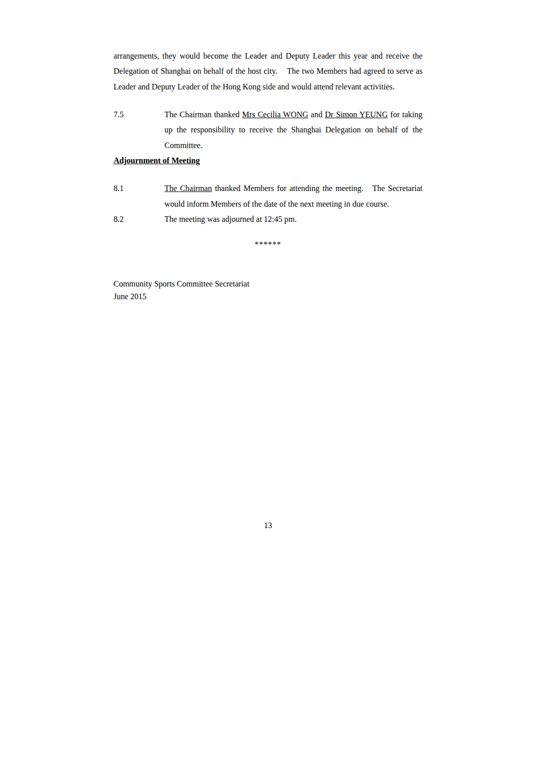arrangements, they would become the Leader and Deputy Leader this year and receive the Delegation of Shanghai on behalf of the host city. The two Members had agreed to serve as Leader and Deputy Leader of the Hong Kong side and would attend relevant activities.
7.5
The Chairman thanked Mrs Cecilia WONG and Dr Simon YEUNG for taking up the responsibility to receive the Shanghai Delegation on behalf of the Committee.
Adjournment of Meeting
8.1
The Chairman thanked Members for attending the meeting. The Secretariat would inform Members of the date of the next meeting in due course.
8.2
The meeting was adjourned at 12:45 pm.
******
Community Sports Committee Secretariat
June 2015
13